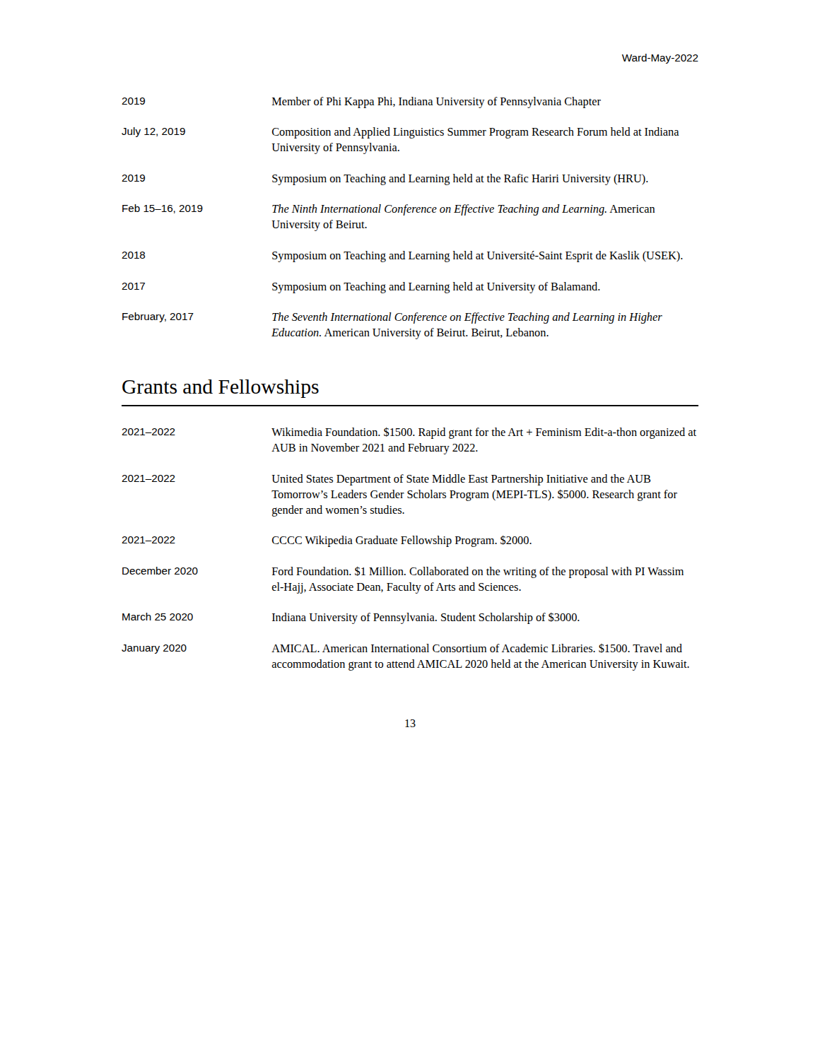Ward-May-2022
| 2019 | Member of Phi Kappa Phi, Indiana University of Pennsylvania Chapter |
| July 12, 2019 | Composition and Applied Linguistics Summer Program Research Forum held at Indiana University of Pennsylvania. |
| 2019 | Symposium on Teaching and Learning held at the Rafic Hariri University (HRU). |
| Feb 15–16, 2019 | The Ninth International Conference on Effective Teaching and Learning. American University of Beirut. |
| 2018 | Symposium on Teaching and Learning held at Université-Saint Esprit de Kaslik (USEK). |
| 2017 | Symposium on Teaching and Learning held at University of Balamand. |
| February, 2017 | The Seventh International Conference on Effective Teaching and Learning in Higher Education. American University of Beirut. Beirut, Lebanon. |
Grants and Fellowships
| 2021–2022 | Wikimedia Foundation. $1500. Rapid grant for the Art + Feminism Edit-a-thon organized at AUB in November 2021 and February 2022. |
| 2021–2022 | United States Department of State Middle East Partnership Initiative and the AUB Tomorrow’s Leaders Gender Scholars Program (MEPI-TLS). $5000. Research grant for gender and women’s studies. |
| 2021–2022 | CCCC Wikipedia Graduate Fellowship Program. $2000. |
| December 2020 | Ford Foundation. $1 Million. Collaborated on the writing of the proposal with PI Wassim el-Hajj, Associate Dean, Faculty of Arts and Sciences. |
| March 25 2020 | Indiana University of Pennsylvania. Student Scholarship of $3000. |
| January 2020 | AMICAL. American International Consortium of Academic Libraries. $1500. Travel and accommodation grant to attend AMICAL 2020 held at the American University in Kuwait. |
13